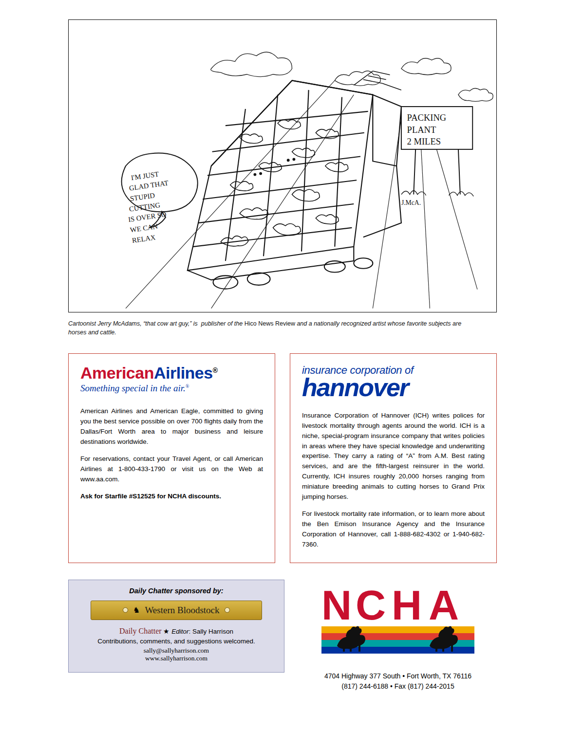I'M JUST GLAD THAT STUPID CUTTING IS OVER SO WE CAN RELAX PACKING PLANT 2 MILES J.McA.
Cartoonist Jerry McAdams, “that cow art guy,” is publisher of the Hico News Review and a nationally recognized artist whose favorite subjects are horses and cattle.
American Airlines®
Something special in the air.®
American Airlines and American Eagle, committed to giving you the best service possible on over 700 flights daily from the Dallas/Fort Worth area to major business and leisure destinations worldwide.
For reservations, contact your Travel Agent, or call American Airlines at 1-800-433-1790 or visit us on the Web at www.aa.com.
Ask for Starfile #S12525 for NCHA discounts.
insurance corporation of
hannover
Insurance Corporation of Hannover (ICH) writes polices for livestock mortality through agents around the world. ICH is a niche, special-program insurance company that writes policies in areas where they have special knowledge and underwriting expertise. They carry a rating of “A” from A.M. Best rating services, and are the fifth-largest reinsurer in the world. Currently, ICH insures roughly 20,000 horses ranging from miniature breeding animals to cutting horses to Grand Prix jumping horses.
For livestock mortality rate information, or to learn more about the Ben Emison Insurance Agency and the Insurance Corporation of Hannover, call 1-888-682-4302 or 1-940-682-7360.
Daily Chatter sponsored by:
♞ Western Bloodstock
Daily Chatter ★ Editor: Sally Harrison
Contributions, comments, and suggestions welcomed.
sally@sallyharrison.com
www.sallyharrison.com
N C H A
4704 Highway 377 South • Fort Worth, TX 76116
(817) 244-6188 • Fax (817) 244-2015